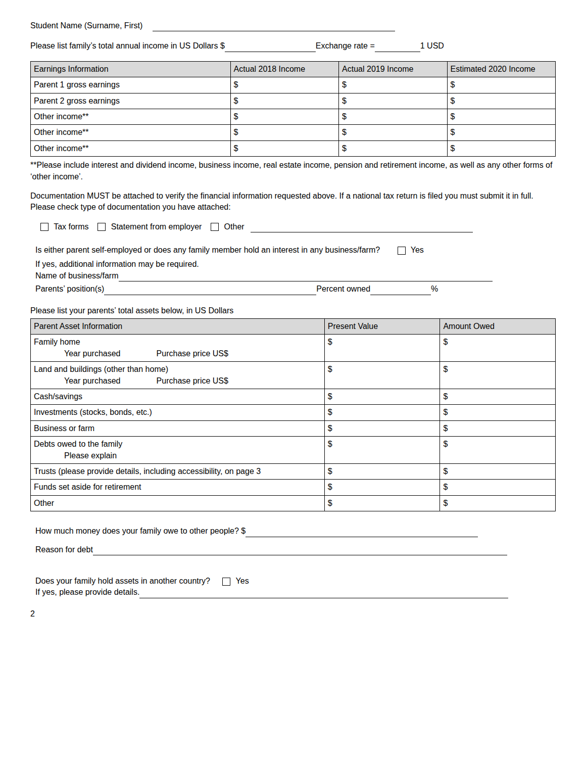Student Name (Surname, First)
Please list family’s total annual income in US Dollars $ Exchange rate = 1 USD
| Earnings Information | Actual 2018 Income | Actual 2019 Income | Estimated 2020 Income |
| --- | --- | --- | --- |
| Parent 1 gross earnings | $ | $ | $ |
| Parent 2 gross earnings | $ | $ | $ |
| Other income** | $ | $ | $ |
| Other income** | $ | $ | $ |
| Other income** | $ | $ | $ |
**Please include interest and dividend income, business income, real estate income, pension and retirement income, as well as any other forms of ‘other income’.
Documentation MUST be attached to verify the financial information requested above. If a national tax return is filed you must submit it in full. Please check type of documentation you have attached:
Tax forms Statement from employer Other
Is either parent self-employed or does any family member hold an interest in any business/farm? Yes
If yes, additional information may be required.
Name of business/farm
Parents’ position(s) Percent owned %
Please list your parents’ total assets below, in US Dollars
| Parent Asset Information | Present Value | Amount Owed |
| --- | --- | --- |
| Family home Year purchased Purchase price US$ | $ | $ |
| Land and buildings (other than home) Year purchased Purchase price US$ | $ | $ |
| Cash/savings | $ | $ |
| Investments (stocks, bonds, etc.) | $ | $ |
| Business or farm | $ | $ |
| Debts owed to the family Please explain | $ | $ |
| Trusts (please provide details, including accessibility, on page 3 | $ | $ |
| Funds set aside for retirement | $ | $ |
| Other | $ | $ |
How much money does your family owe to other people? $
Reason for debt
Does your family hold assets in another country? Yes
If yes, please provide details.
2